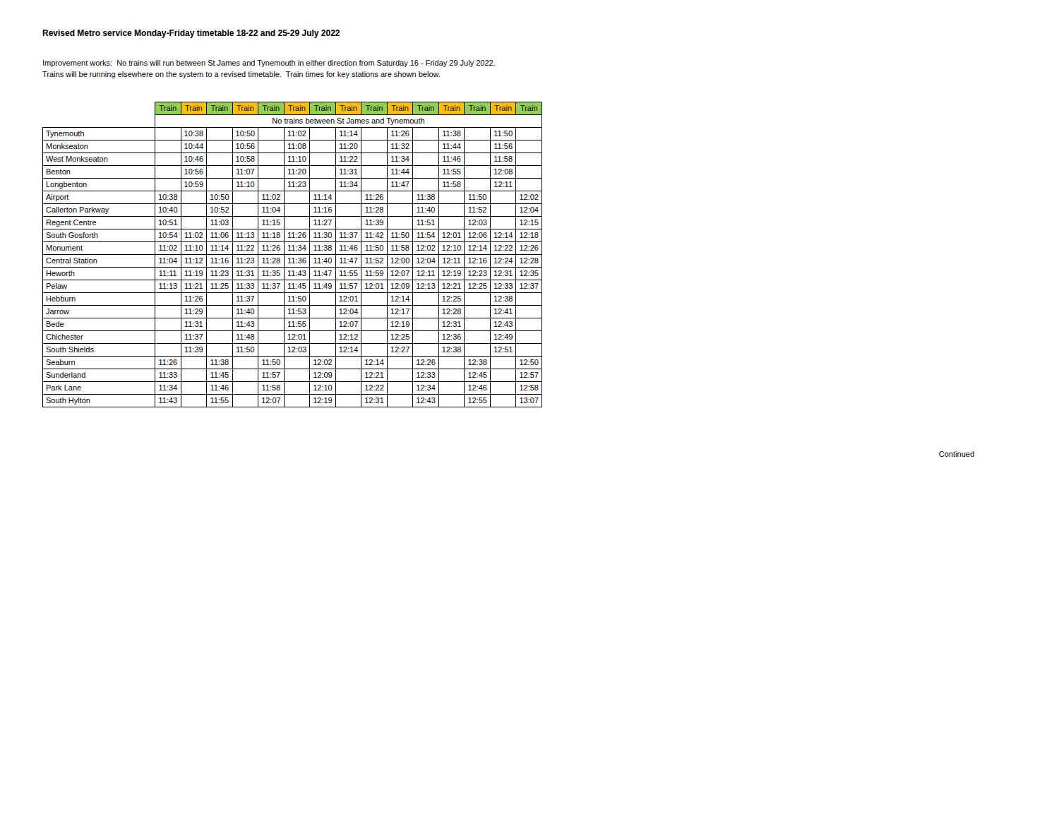Revised Metro service Monday-Friday timetable 18-22 and 25-29 July 2022
Improvement works: No trains will run between St James and Tynemouth in either direction from Saturday 16 - Friday 29 July 2022.
Trains will be running elsewhere on the system to a revised timetable. Train times for key stations are shown below.
| | Train | Train | Train | Train | Train | Train | Train | Train | Train | Train | Train | Train | Train | Train | Train |
| --- | --- | --- | --- | --- | --- | --- | --- | --- | --- | --- | --- | --- | --- | --- | --- |
| | No trains between St James and Tynemouth |
| Tynemouth | | 10:38 | | 10:50 | | 11:02 | | 11:14 | | 11:26 | | 11:38 | | 11:50 | |
| Monkseaton | | 10:44 | | 10:56 | | 11:08 | | 11:20 | | 11:32 | | 11:44 | | 11:56 | |
| West Monkseaton | | 10:46 | | 10:58 | | 11:10 | | 11:22 | | 11:34 | | 11:46 | | 11:58 | |
| Benton | | 10:56 | | 11:07 | | 11:20 | | 11:31 | | 11:44 | | 11:55 | | 12:08 | |
| Longbenton | | 10:59 | | 11:10 | | 11:23 | | 11:34 | | 11:47 | | 11:58 | | 12:11 | |
| Airport | 10:38 | | 10:50 | | 11:02 | | 11:14 | | 11:26 | | 11:38 | | 11:50 | | 12:02 |
| Callerton Parkway | 10:40 | | 10:52 | | 11:04 | | 11:16 | | 11:28 | | 11:40 | | 11:52 | | 12:04 |
| Regent Centre | 10:51 | | 11:03 | | 11:15 | | 11:27 | | 11:39 | | 11:51 | | 12:03 | | 12:15 |
| South Gosforth | 10:54 | 11:02 | 11:06 | 11:13 | 11:18 | 11:26 | 11:30 | 11:37 | 11:42 | 11:50 | 11:54 | 12:01 | 12:06 | 12:14 | 12:18 |
| Monument | 11:02 | 11:10 | 11:14 | 11:22 | 11:26 | 11:34 | 11:38 | 11:46 | 11:50 | 11:58 | 12:02 | 12:10 | 12:14 | 12:22 | 12:26 |
| Central Station | 11:04 | 11:12 | 11:16 | 11:23 | 11:28 | 11:36 | 11:40 | 11:47 | 11:52 | 12:00 | 12:04 | 12:11 | 12:16 | 12:24 | 12:28 |
| Heworth | 11:11 | 11:19 | 11:23 | 11:31 | 11:35 | 11:43 | 11:47 | 11:55 | 11:59 | 12:07 | 12:11 | 12:19 | 12:23 | 12:31 | 12:35 |
| Pelaw | 11:13 | 11:21 | 11:25 | 11:33 | 11:37 | 11:45 | 11:49 | 11:57 | 12:01 | 12:09 | 12:13 | 12:21 | 12:25 | 12:33 | 12:37 |
| Hebburn | | 11:26 | | 11:37 | | 11:50 | | 12:01 | | 12:14 | | 12:25 | | 12:38 | |
| Jarrow | | 11:29 | | 11:40 | | 11:53 | | 12:04 | | 12:17 | | 12:28 | | 12:41 | |
| Bede | | 11:31 | | 11:43 | | 11:55 | | 12:07 | | 12:19 | | 12:31 | | 12:43 | |
| Chichester | | 11:37 | | 11:48 | | 12:01 | | 12:12 | | 12:25 | | 12:36 | | 12:49 | |
| South Shields | | 11:39 | | 11:50 | | 12:03 | | 12:14 | | 12:27 | | 12:38 | | 12:51 | |
| Seaburn | 11:26 | | 11:38 | | 11:50 | | 12:02 | | 12:14 | | 12:26 | | 12:38 | | 12:50 |
| Sunderland | 11:33 | | 11:45 | | 11:57 | | 12:09 | | 12:21 | | 12:33 | | 12:45 | | 12:57 |
| Park Lane | 11:34 | | 11:46 | | 11:58 | | 12:10 | | 12:22 | | 12:34 | | 12:46 | | 12:58 |
| South Hylton | 11:43 | | 11:55 | | 12:07 | | 12:19 | | 12:31 | | 12:43 | | 12:55 | | 13:07 |
Continued